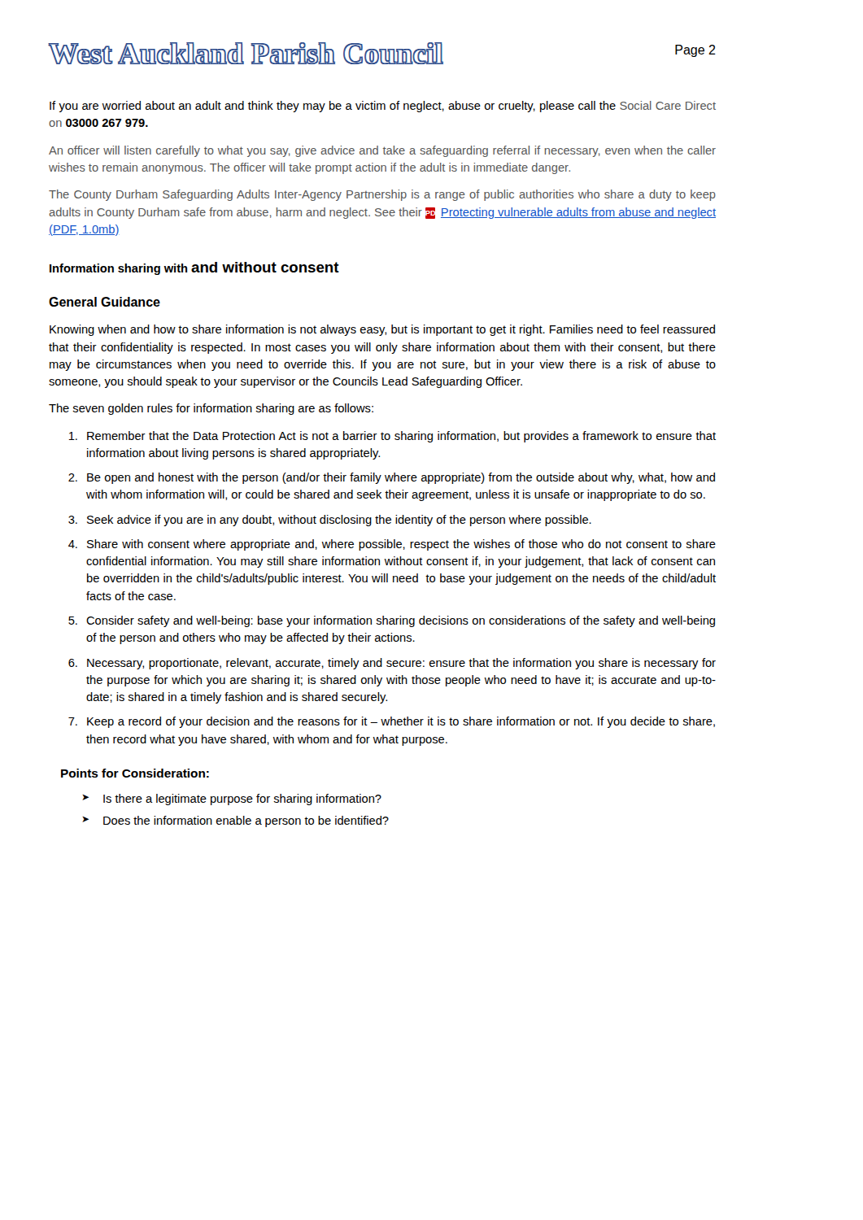West Auckland Parish Council Page 2
If you are worried about an adult and think they may be a victim of neglect, abuse or cruelty, please call the Social Care Direct on 03000 267 979.
An officer will listen carefully to what you say, give advice and take a safeguarding referral if necessary, even when the caller wishes to remain anonymous. The officer will take prompt action if the adult is in immediate danger.
The County Durham Safeguarding Adults Inter-Agency Partnership is a range of public authorities who share a duty to keep adults in County Durham safe from abuse, harm and neglect. See their PDF Protecting vulnerable adults from abuse and neglect (PDF, 1.0mb)
Information sharing with and without consent
General Guidance
Knowing when and how to share information is not always easy, but is important to get it right. Families need to feel reassured that their confidentiality is respected. In most cases you will only share information about them with their consent, but there may be circumstances when you need to override this. If you are not sure, but in your view there is a risk of abuse to someone, you should speak to your supervisor or the Councils Lead Safeguarding Officer.
The seven golden rules for information sharing are as follows:
Remember that the Data Protection Act is not a barrier to sharing information, but provides a framework to ensure that information about living persons is shared appropriately.
Be open and honest with the person (and/or their family where appropriate) from the outside about why, what, how and with whom information will, or could be shared and seek their agreement, unless it is unsafe or inappropriate to do so.
Seek advice if you are in any doubt, without disclosing the identity of the person where possible.
Share with consent where appropriate and, where possible, respect the wishes of those who do not consent to share confidential information. You may still share information without consent if, in your judgement, that lack of consent can be overridden in the child's/adults/public interest. You will need to base your judgement on the needs of the child/adult facts of the case.
Consider safety and well-being: base your information sharing decisions on considerations of the safety and well-being of the person and others who may be affected by their actions.
Necessary, proportionate, relevant, accurate, timely and secure: ensure that the information you share is necessary for the purpose for which you are sharing it; is shared only with those people who need to have it; is accurate and up-to-date; is shared in a timely fashion and is shared securely.
Keep a record of your decision and the reasons for it – whether it is to share information or not. If you decide to share, then record what you have shared, with whom and for what purpose.
Points for Consideration:
Is there a legitimate purpose for sharing information?
Does the information enable a person to be identified?